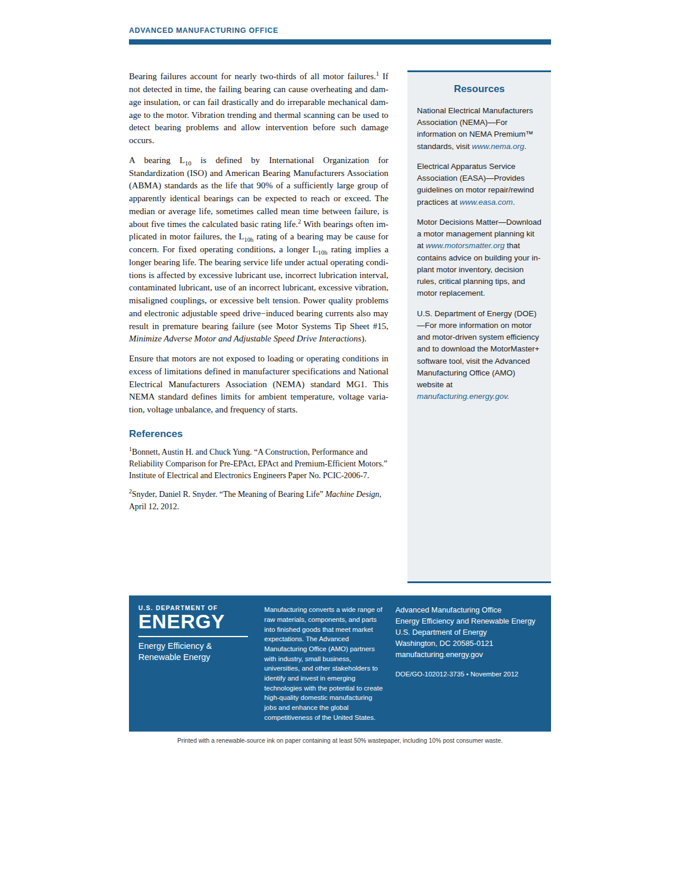Advanced Manufacturing Office
Bearing failures account for nearly two-thirds of all motor failures.1 If not detected in time, the failing bearing can cause overheating and damage insulation, or can fail drastically and do irreparable mechanical damage to the motor. Vibration trending and thermal scanning can be used to detect bearing problems and allow intervention before such damage occurs.
A bearing L10 is defined by International Organization for Standardization (ISO) and American Bearing Manufacturers Association (ABMA) standards as the life that 90% of a sufficiently large group of apparently identical bearings can be expected to reach or exceed. The median or average life, sometimes called mean time between failure, is about five times the calculated basic rating life.2 With bearings often implicated in motor failures, the L10h rating of a bearing may be cause for concern. For fixed operating conditions, a longer L10h rating implies a longer bearing life. The bearing service life under actual operating conditions is affected by excessive lubricant use, incorrect lubrication interval, contaminated lubricant, use of an incorrect lubricant, excessive vibration, misaligned couplings, or excessive belt tension. Power quality problems and electronic adjustable speed drive−induced bearing currents also may result in premature bearing failure (see Motor Systems Tip Sheet #15, Minimize Adverse Motor and Adjustable Speed Drive Interactions).
Ensure that motors are not exposed to loading or operating conditions in excess of limitations defined in manufacturer specifications and National Electrical Manufacturers Association (NEMA) standard MG1. This NEMA standard defines limits for ambient temperature, voltage variation, voltage unbalance, and frequency of starts.
References
1Bonnett, Austin H. and Chuck Yung. “A Construction, Performance and Reliability Comparison for Pre-EPAct, EPAct and Premium-Efficient Motors.” Institute of Electrical and Electronics Engineers Paper No. PCIC-2006-7.
2Snyder, Daniel R. Snyder. “The Meaning of Bearing Life” Machine Design, April 12, 2012.
Resources
National Electrical Manufacturers Association (NEMA)—For information on NEMA Premium™ standards, visit www.nema.org.
Electrical Apparatus Service Association (EASA)—Provides guidelines on motor repair/rewind practices at www.easa.com.
Motor Decisions Matter—Download a motor management planning kit at www.motorsmatter.org that contains advice on building your in-plant motor inventory, decision rules, critical planning tips, and motor replacement.
U.S. Department of Energy (DOE)—For more information on motor and motor-driven system efficiency and to download the MotorMaster+ software tool, visit the Advanced Manufacturing Office (AMO) website at manufacturing.energy.gov.
U.S. DEPARTMENT OF
ENERGY
Energy Efficiency &
Renewable Energy
Manufacturing converts a wide range of raw materials, components, and parts into finished goods that meet market expectations. The Advanced Manufacturing Office (AMO) partners with industry, small business, universities, and other stakeholders to identify and invest in emerging technologies with the potential to create high-quality domestic manufacturing jobs and enhance the global competitiveness of the United States.
Advanced Manufacturing Office
Energy Efficiency and Renewable Energy
U.S. Department of Energy
Washington, DC 20585-0121
manufacturing.energy.gov
DOE/GO-102012-3735 • November 2012
Printed with a renewable-source ink on paper containing at least 50% wastepaper, including 10% post consumer waste.